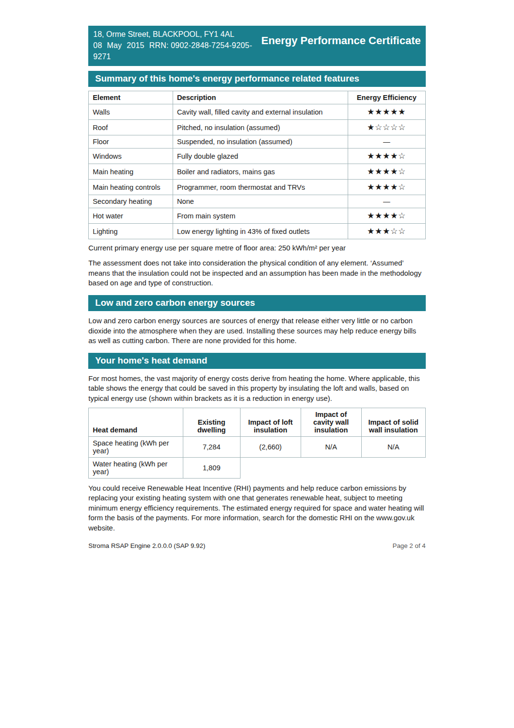18, Orme Street, BLACKPOOL, FY1 4AL
08 May 2015 RRN: 0902-2848-7254-9205-9271
Energy Performance Certificate
Summary of this home's energy performance related features
| Element | Description | Energy Efficiency |
| --- | --- | --- |
| Walls | Cavity wall, filled cavity and external insulation | ★★★★★ |
| Roof | Pitched, no insulation (assumed) | ★☆☆☆☆ |
| Floor | Suspended, no insulation (assumed) | — |
| Windows | Fully double glazed | ★★★★☆ |
| Main heating | Boiler and radiators, mains gas | ★★★★☆ |
| Main heating controls | Programmer, room thermostat and TRVs | ★★★★☆ |
| Secondary heating | None | — |
| Hot water | From main system | ★★★★☆ |
| Lighting | Low energy lighting in 43% of fixed outlets | ★★★☆☆ |
Current primary energy use per square metre of floor area: 250 kWh/m² per year
The assessment does not take into consideration the physical condition of any element. ‘Assumed’ means that the insulation could not be inspected and an assumption has been made in the methodology based on age and type of construction.
Low and zero carbon energy sources
Low and zero carbon energy sources are sources of energy that release either very little or no carbon dioxide into the atmosphere when they are used. Installing these sources may help reduce energy bills as well as cutting carbon. There are none provided for this home.
Your home's heat demand
For most homes, the vast majority of energy costs derive from heating the home. Where applicable, this table shows the energy that could be saved in this property by insulating the loft and walls, based on typical energy use (shown within brackets as it is a reduction in energy use).
| Heat demand | Existing dwelling | Impact of loft insulation | Impact of cavity wall insulation | Impact of solid wall insulation |
| --- | --- | --- | --- | --- |
| Space heating (kWh per year) | 7,284 | (2,660) | N/A | N/A |
| Water heating (kWh per year) | 1,809 | | | |
You could receive Renewable Heat Incentive (RHI) payments and help reduce carbon emissions by replacing your existing heating system with one that generates renewable heat, subject to meeting minimum energy efficiency requirements. The estimated energy required for space and water heating will form the basis of the payments. For more information, search for the domestic RHI on the www.gov.uk website.
Stroma RSAP Engine 2.0.0.0 (SAP 9.92)
Page 2 of 4